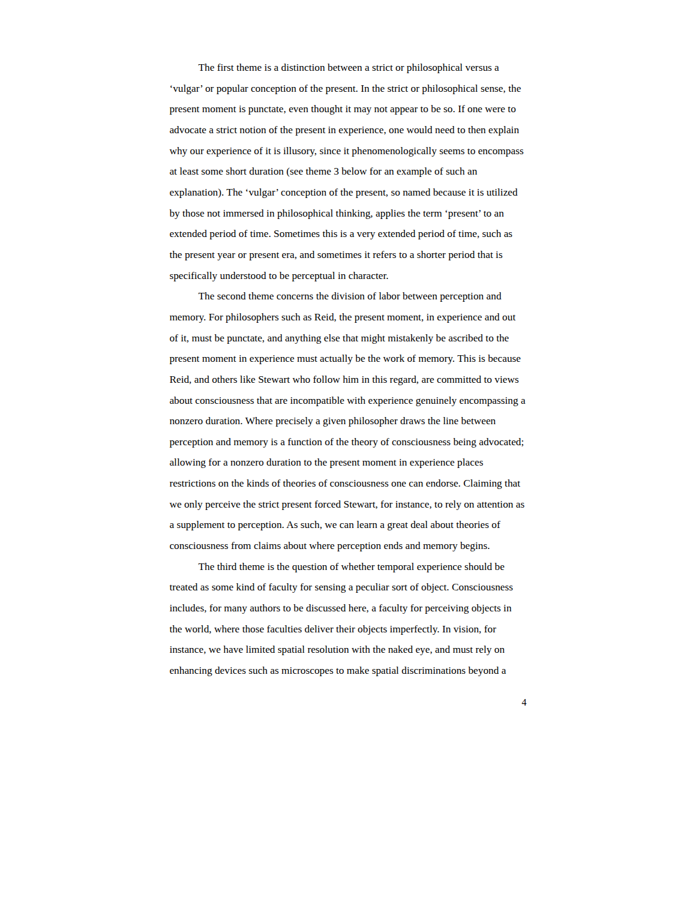The first theme is a distinction between a strict or philosophical versus a ‘vulgar’ or popular conception of the present. In the strict or philosophical sense, the present moment is punctate, even thought it may not appear to be so. If one were to advocate a strict notion of the present in experience, one would need to then explain why our experience of it is illusory, since it phenomenologically seems to encompass at least some short duration (see theme 3 below for an example of such an explanation). The ‘vulgar’ conception of the present, so named because it is utilized by those not immersed in philosophical thinking, applies the term ‘present’ to an extended period of time. Sometimes this is a very extended period of time, such as the present year or present era, and sometimes it refers to a shorter period that is specifically understood to be perceptual in character.
The second theme concerns the division of labor between perception and memory. For philosophers such as Reid, the present moment, in experience and out of it, must be punctate, and anything else that might mistakenly be ascribed to the present moment in experience must actually be the work of memory. This is because Reid, and others like Stewart who follow him in this regard, are committed to views about consciousness that are incompatible with experience genuinely encompassing a nonzero duration. Where precisely a given philosopher draws the line between perception and memory is a function of the theory of consciousness being advocated; allowing for a nonzero duration to the present moment in experience places restrictions on the kinds of theories of consciousness one can endorse. Claiming that we only perceive the strict present forced Stewart, for instance, to rely on attention as a supplement to perception. As such, we can learn a great deal about theories of consciousness from claims about where perception ends and memory begins.
The third theme is the question of whether temporal experience should be treated as some kind of faculty for sensing a peculiar sort of object. Consciousness includes, for many authors to be discussed here, a faculty for perceiving objects in the world, where those faculties deliver their objects imperfectly. In vision, for instance, we have limited spatial resolution with the naked eye, and must rely on enhancing devices such as microscopes to make spatial discriminations beyond a
4